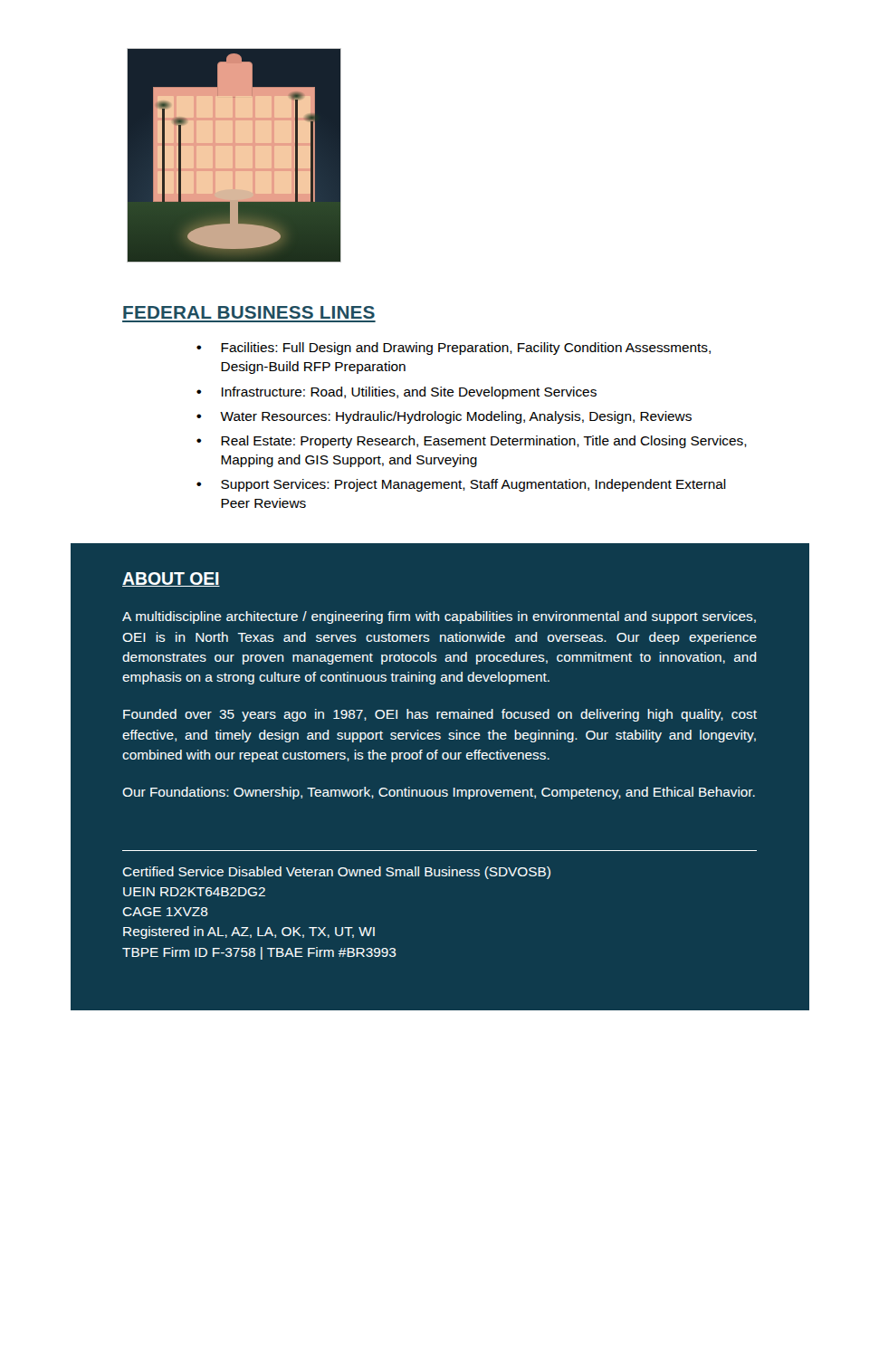FEDERAL BUSINESS LINES
Facilities: Full Design and Drawing Preparation, Facility Condition Assessments, Design-Build RFP Preparation
Infrastructure: Road, Utilities, and Site Development Services
Water Resources: Hydraulic/Hydrologic Modeling, Analysis, Design, Reviews
Real Estate: Property Research, Easement Determination, Title and Closing Services, Mapping and GIS Support, and Surveying
Support Services: Project Management, Staff Augmentation, Independent External Peer Reviews
ABOUT OEI
A multidiscipline architecture / engineering firm with capabilities in environmental and support services, OEI is in North Texas and serves customers nationwide and overseas. Our deep experience demonstrates our proven management protocols and procedures, commitment to innovation, and emphasis on a strong culture of continuous training and development.
Founded over 35 years ago in 1987, OEI has remained focused on delivering high quality, cost effective, and timely design and support services since the beginning. Our stability and longevity, combined with our repeat customers, is the proof of our effectiveness.
Our Foundations: Ownership, Teamwork, Continuous Improvement, Competency, and Ethical Behavior.
Certified Service Disabled Veteran Owned Small Business (SDVOSB)
UEIN RD2KT64B2DG2
CAGE 1XVZ8
Registered in AL, AZ, LA, OK, TX, UT, WI
TBPE Firm ID F-3758 | TBAE Firm #BR3993